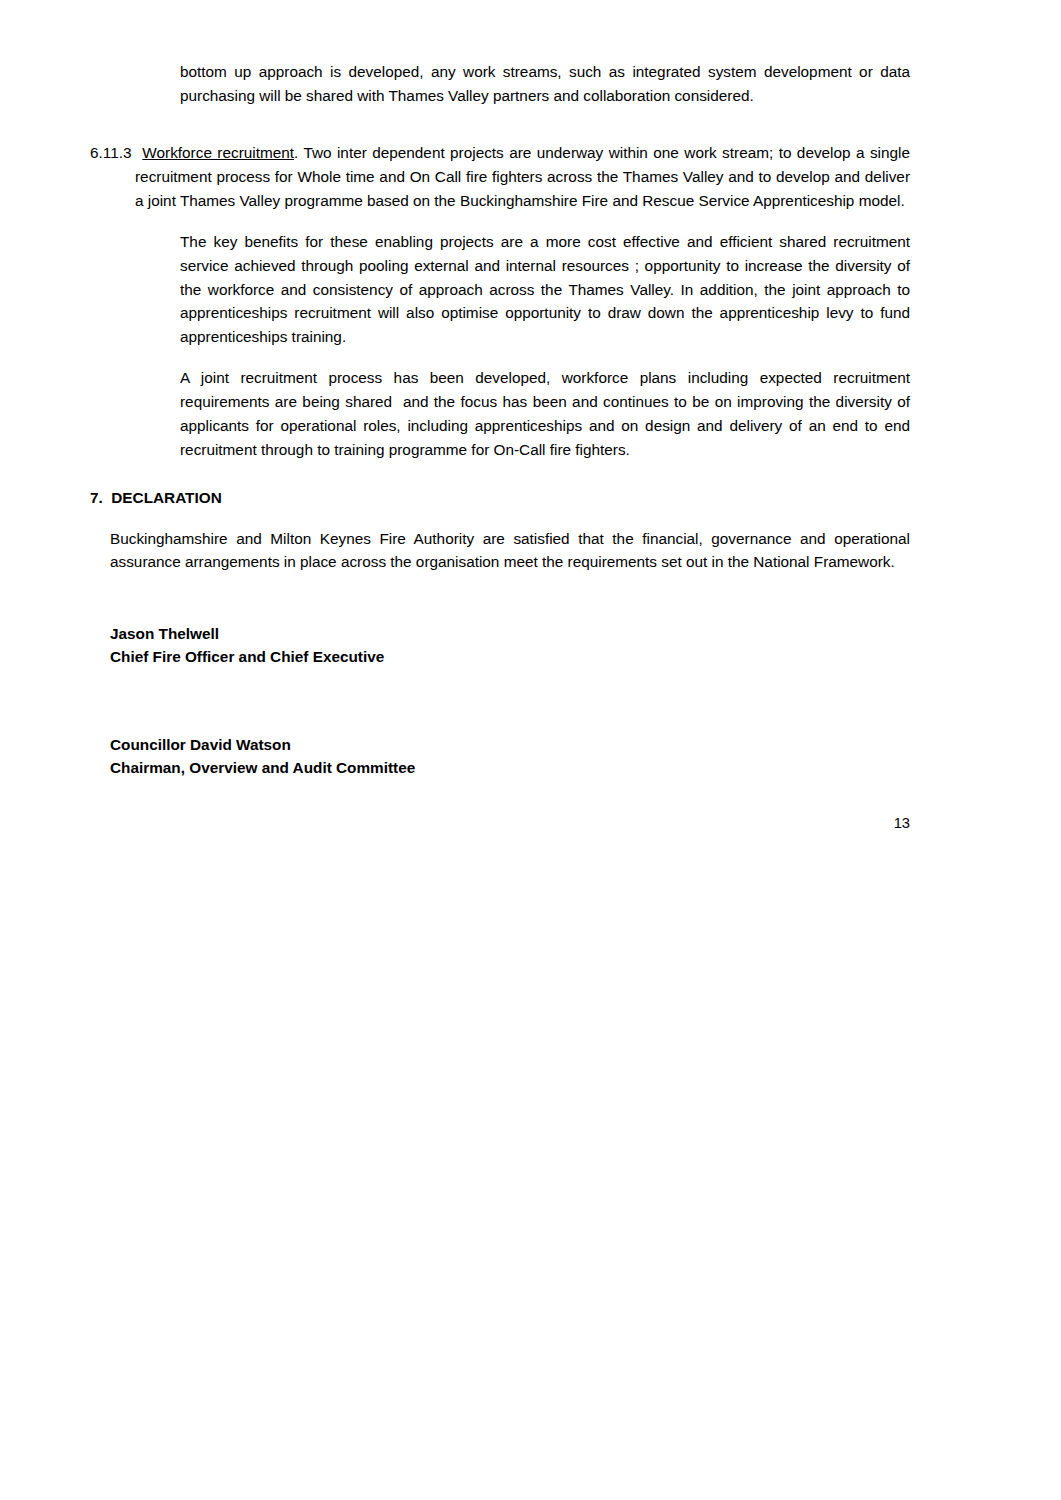bottom up approach is developed, any work streams, such as integrated system development or data purchasing will be shared with Thames Valley partners and collaboration considered.
6.11.3 Workforce recruitment. Two inter dependent projects are underway within one work stream; to develop a single recruitment process for Whole time and On Call fire fighters across the Thames Valley and to develop and deliver a joint Thames Valley programme based on the Buckinghamshire Fire and Rescue Service Apprenticeship model.
The key benefits for these enabling projects are a more cost effective and efficient shared recruitment service achieved through pooling external and internal resources ; opportunity to increase the diversity of the workforce and consistency of approach across the Thames Valley. In addition, the joint approach to apprenticeships recruitment will also optimise opportunity to draw down the apprenticeship levy to fund apprenticeships training.
A joint recruitment process has been developed, workforce plans including expected recruitment requirements are being shared and the focus has been and continues to be on improving the diversity of applicants for operational roles, including apprenticeships and on design and delivery of an end to end recruitment through to training programme for On-Call fire fighters.
7. DECLARATION
Buckinghamshire and Milton Keynes Fire Authority are satisfied that the financial, governance and operational assurance arrangements in place across the organisation meet the requirements set out in the National Framework.
Jason Thelwell
Chief Fire Officer and Chief Executive
Councillor David Watson
Chairman, Overview and Audit Committee
13